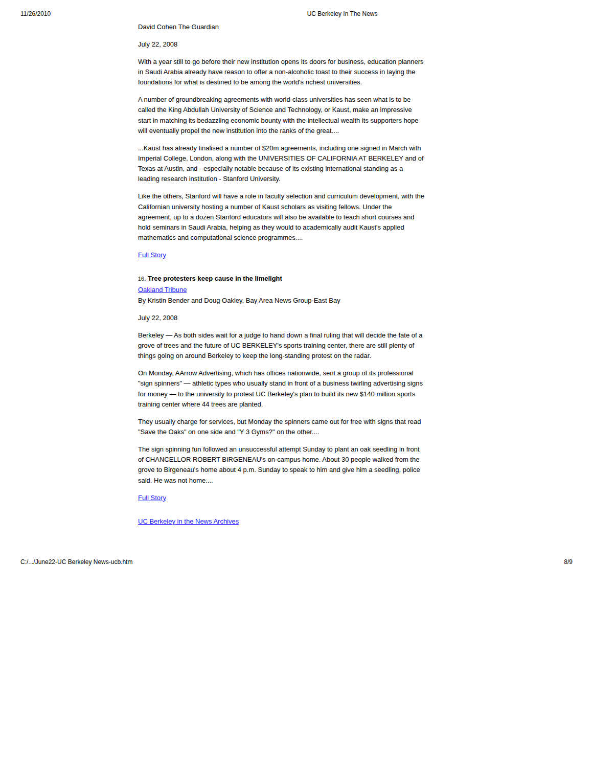11/26/2010 UC Berkeley In The News
David Cohen The Guardian
July 22, 2008
With a year still to go before their new institution opens its doors for business, education planners in Saudi Arabia already have reason to offer a non-alcoholic toast to their success in laying the foundations for what is destined to be among the world's richest universities.
A number of groundbreaking agreements with world-class universities has seen what is to be called the King Abdullah University of Science and Technology, or Kaust, make an impressive start in matching its bedazzling economic bounty with the intellectual wealth its supporters hope will eventually propel the new institution into the ranks of the great....
...Kaust has already finalised a number of $20m agreements, including one signed in March with Imperial College, London, along with the UNIVERSITIES OF CALIFORNIA AT BERKELEY and of Texas at Austin, and - especially notable because of its existing international standing as a leading research institution - Stanford University.
Like the others, Stanford will have a role in faculty selection and curriculum development, with the Californian university hosting a number of Kaust scholars as visiting fellows. Under the agreement, up to a dozen Stanford educators will also be available to teach short courses and hold seminars in Saudi Arabia, helping as they would to academically audit Kaust's applied mathematics and computational science programmes....
Full Story
16. Tree protesters keep cause in the limelight
Oakland Tribune
By Kristin Bender and Doug Oakley, Bay Area News Group-East Bay
July 22, 2008
Berkeley — As both sides wait for a judge to hand down a final ruling that will decide the fate of a grove of trees and the future of UC BERKELEY's sports training center, there are still plenty of things going on around Berkeley to keep the long-standing protest on the radar.
On Monday, AArrow Advertising, which has offices nationwide, sent a group of its professional "sign spinners" — athletic types who usually stand in front of a business twirling advertising signs for money — to the university to protest UC Berkeley's plan to build its new $140 million sports training center where 44 trees are planted.
They usually charge for services, but Monday the spinners came out for free with signs that read "Save the Oaks" on one side and "Y 3 Gyms?" on the other....
The sign spinning fun followed an unsuccessful attempt Sunday to plant an oak seedling in front of CHANCELLOR ROBERT BIRGENEAU's on-campus home. About 30 people walked from the grove to Birgeneau's home about 4 p.m. Sunday to speak to him and give him a seedling, police said. He was not home....
Full Story
UC Berkeley in the News Archives
C:/.../June22-UC Berkeley News-ucb.htm 8/9